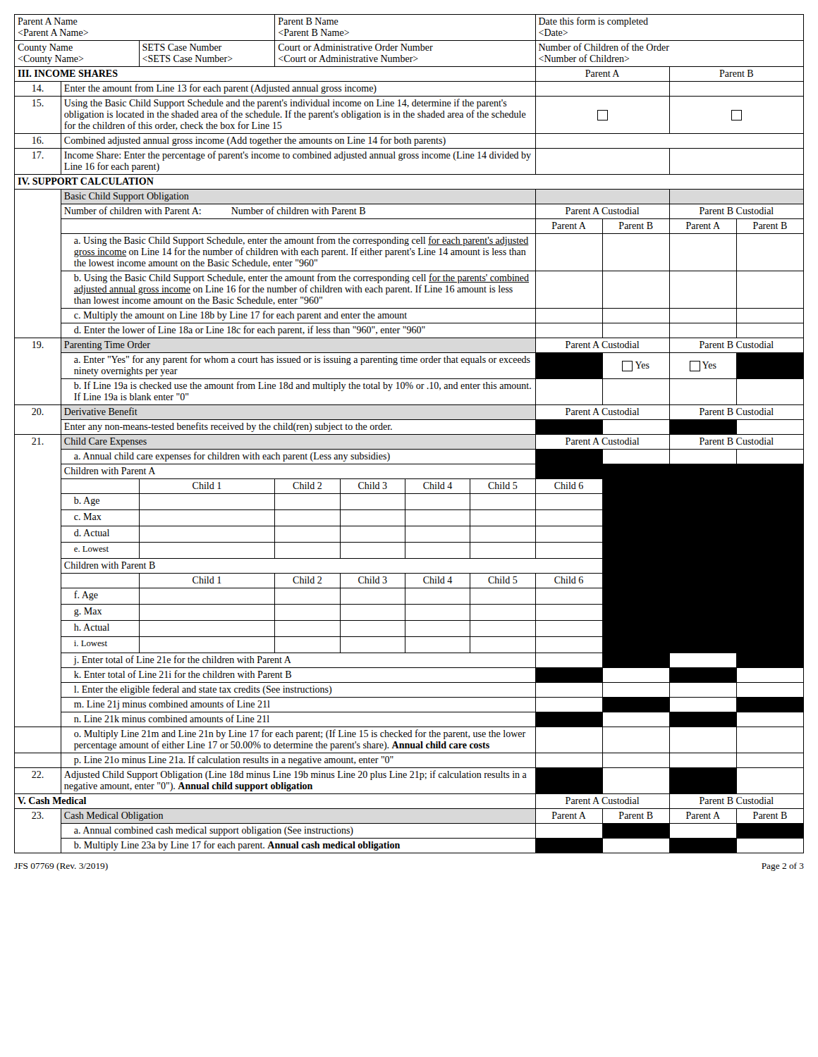| Parent A Name <Parent A Name> | Parent B Name <Parent B Name> | Date this form is completed <Date> |
| County Name <County Name> | SETS Case Number <SETS Case Number> | Court or Administrative Order Number <Court or Administrative Number> | Number of Children of the Order <Number of Children> |
| III. INCOME SHARES | Parent A | Parent B |
| 14. | Enter the amount from Line 13 for each parent (Adjusted annual gross income) | | |
| 15. | Using the Basic Child Support Schedule and the parent's individual income on Line 14, determine if the parent's obligation is located in the shaded area of the schedule. If the parent's obligation is in the shaded area of the schedule for the children of this order, check the box for Line 15 | | |
| 16. | Combined adjusted annual gross income (Add together the amounts on Line 14 for both parents) | |
| 17. | Income Share: Enter the percentage of parent's income to combined adjusted annual gross income (Line 14 divided by Line 16 for each parent) | | |
| IV. SUPPORT CALCULATION |
| | Basic Child Support Obligation | | |
| Number of children with Parent A: Number of children with Parent B | Parent A Custodial | Parent B Custodial |
| | Parent A | Parent B | Parent A | Parent B |
| a. Using the Basic Child Support Schedule, enter the amount from the corresponding cell for each parent's adjusted gross income on Line 14 for the number of children with each parent. If either parent's Line 14 amount is less than the lowest income amount on the Basic Schedule, enter "960" | | | | |
| b. Using the Basic Child Support Schedule, enter the amount from the corresponding cell for the parents' combined adjusted annual gross income on Line 16 for the number of children with each parent. If Line 16 amount is less than lowest income amount on the Basic Schedule, enter "960" | | | | |
| c. Multiply the amount on Line 18b by Line 17 for each parent and enter the amount | | | | |
| d. Enter the lower of Line 18a or Line 18c for each parent, if less than "960", enter "960" | | | | |
| 19. | Parenting Time Order | Parent A Custodial | Parent B Custodial |
| a. Enter "Yes" for any parent for whom a court has issued or is issuing a parenting time order that equals or exceeds ninety overnights per year | | Yes | Yes | |
| b. If Line 19a is checked use the amount from Line 18d and multiply the total by 10% or .10, and enter this amount. If Line 19a is blank enter "0" | | | | |
| 20. | Derivative Benefit | Parent A Custodial | Parent B Custodial |
| Enter any non-means-tested benefits received by the child(ren) subject to the order. | | | | |
| 21. | Child Care Expenses | Parent A Custodial | Parent B Custodial |
| a. Annual child care expenses for children with each parent (Less any subsidies) | | | | |
| Children with Parent A | | | | |
| | Child 1 | Child 2 | Child 3 | Child 4 | Child 5 | Child 6 | | | |
| b. Age | | | | | | | | | |
| c. Max | | | | | | | | | |
| d. Actual | | | | | | | | | |
| e. Lowest | | | | | | | | | |
| Children with Parent B | | | |
| | Child 1 | Child 2 | Child 3 | Child 4 | Child 5 | Child 6 | | | |
| f. Age | | | | | | | | | |
| g. Max | | | | | | | | | |
| h. Actual | | | | | | | | | |
| i. Lowest | | | | | | | | | |
| j. Enter total of Line 21e for the children with Parent A | | | | |
| k. Enter total of Line 21i for the children with Parent B | | | | |
| l. Enter the eligible federal and state tax credits (See instructions) | | | | |
| m. Line 21j minus combined amounts of Line 21l | | | | |
| n. Line 21k minus combined amounts of Line 21l | | | | |
| | o. Multiply Line 21m and Line 21n by Line 17 for each parent; (If Line 15 is checked for the parent, use the lower percentage amount of either Line 17 or 50.00% to determine the parent's share). Annual child care costs | | | | |
| | p. Line 21o minus Line 21a. If calculation results in a negative amount, enter "0" | | | | |
| 22. | Adjusted Child Support Obligation (Line 18d minus Line 19b minus Line 20 plus Line 21p; if calculation results in a negative amount, enter "0"). Annual child support obligation | | | | |
| V. Cash Medical | Parent A Custodial | Parent B Custodial |
| 23. | Cash Medical Obligation | Parent A | Parent B | Parent A | Parent B |
| a. Annual combined cash medical support obligation (See instructions) | | | | |
| b. Multiply Line 23a by Line 17 for each parent. Annual cash medical obligation | | | | |
JFS 07769 (Rev. 3/2019) Page 2 of 3